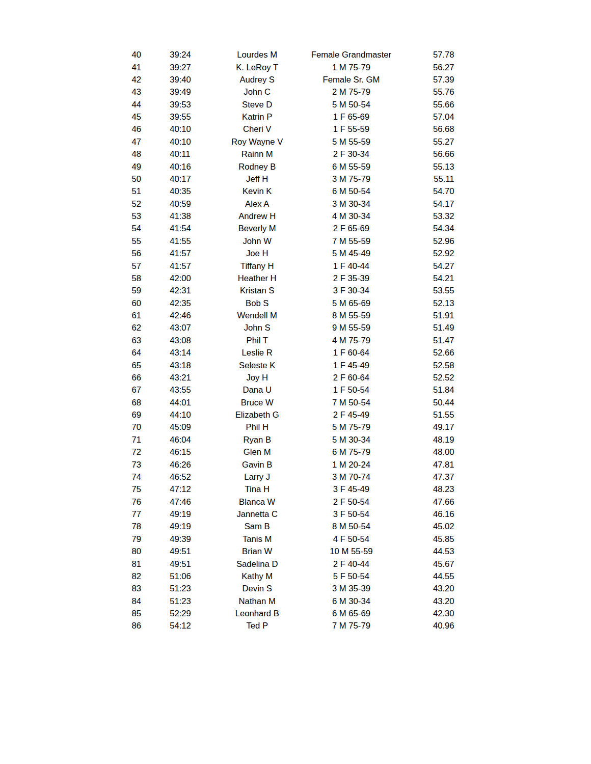| 40 | 39:24 | Lourdes M | Female Grandmaster | 57.78 |
| 41 | 39:27 | K. LeRoy T | 1 M 75-79 | 56.27 |
| 42 | 39:40 | Audrey S | Female Sr. GM | 57.39 |
| 43 | 39:49 | John C | 2 M 75-79 | 55.76 |
| 44 | 39:53 | Steve D | 5 M 50-54 | 55.66 |
| 45 | 39:55 | Katrin P | 1 F 65-69 | 57.04 |
| 46 | 40:10 | Cheri V | 1 F 55-59 | 56.68 |
| 47 | 40:10 | Roy Wayne V | 5 M 55-59 | 55.27 |
| 48 | 40:11 | Rainn M | 2 F 30-34 | 56.66 |
| 49 | 40:16 | Rodney B | 6 M 55-59 | 55.13 |
| 50 | 40:17 | Jeff H | 3 M 75-79 | 55.11 |
| 51 | 40:35 | Kevin K | 6 M 50-54 | 54.70 |
| 52 | 40:59 | Alex A | 3 M 30-34 | 54.17 |
| 53 | 41:38 | Andrew H | 4 M 30-34 | 53.32 |
| 54 | 41:54 | Beverly M | 2 F 65-69 | 54.34 |
| 55 | 41:55 | John W | 7 M 55-59 | 52.96 |
| 56 | 41:57 | Joe H | 5 M 45-49 | 52.92 |
| 57 | 41:57 | Tiffany H | 1 F 40-44 | 54.27 |
| 58 | 42:00 | Heather H | 2 F 35-39 | 54.21 |
| 59 | 42:31 | Kristan S | 3 F 30-34 | 53.55 |
| 60 | 42:35 | Bob S | 5 M 65-69 | 52.13 |
| 61 | 42:46 | Wendell M | 8 M 55-59 | 51.91 |
| 62 | 43:07 | John S | 9 M 55-59 | 51.49 |
| 63 | 43:08 | Phil T | 4 M 75-79 | 51.47 |
| 64 | 43:14 | Leslie R | 1 F 60-64 | 52.66 |
| 65 | 43:18 | Seleste K | 1 F 45-49 | 52.58 |
| 66 | 43:21 | Joy H | 2 F 60-64 | 52.52 |
| 67 | 43:55 | Dana U | 1 F 50-54 | 51.84 |
| 68 | 44:01 | Bruce W | 7 M 50-54 | 50.44 |
| 69 | 44:10 | Elizabeth G | 2 F 45-49 | 51.55 |
| 70 | 45:09 | Phil H | 5 M 75-79 | 49.17 |
| 71 | 46:04 | Ryan B | 5 M 30-34 | 48.19 |
| 72 | 46:15 | Glen M | 6 M 75-79 | 48.00 |
| 73 | 46:26 | Gavin B | 1 M 20-24 | 47.81 |
| 74 | 46:52 | Larry J | 3 M 70-74 | 47.37 |
| 75 | 47:12 | Tina H | 3 F 45-49 | 48.23 |
| 76 | 47:46 | Blanca W | 2 F 50-54 | 47.66 |
| 77 | 49:19 | Jannetta C | 3 F 50-54 | 46.16 |
| 78 | 49:19 | Sam B | 8 M 50-54 | 45.02 |
| 79 | 49:39 | Tanis M | 4 F 50-54 | 45.85 |
| 80 | 49:51 | Brian W | 10 M 55-59 | 44.53 |
| 81 | 49:51 | Sadelina D | 2 F 40-44 | 45.67 |
| 82 | 51:06 | Kathy M | 5 F 50-54 | 44.55 |
| 83 | 51:23 | Devin S | 3 M 35-39 | 43.20 |
| 84 | 51:23 | Nathan M | 6 M 30-34 | 43.20 |
| 85 | 52:29 | Leonhard B | 6 M 65-69 | 42.30 |
| 86 | 54:12 | Ted P | 7 M 75-79 | 40.96 |